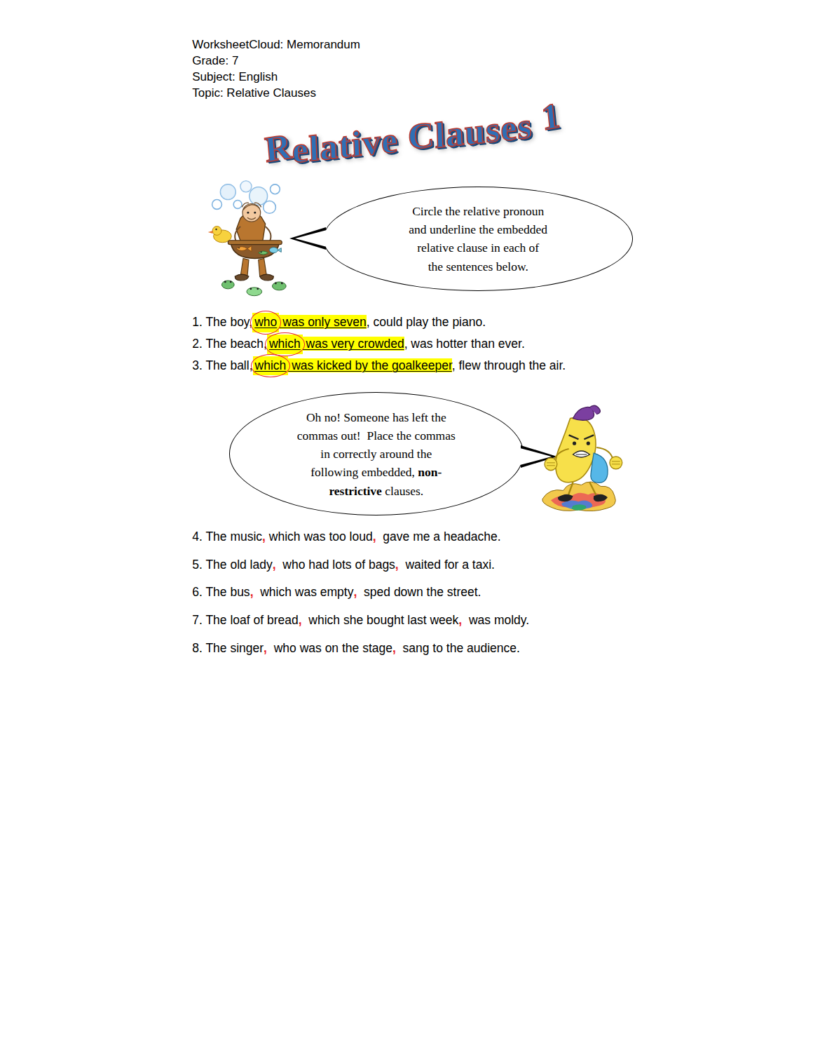WorksheetCloud: Memorandum
Grade: 7
Subject: English
Topic: Relative Clauses
Relative Clauses 1
Circle the relative pronoun
and underline the embedded
relative clause in each of
the sentences below.
1. The boy,who was only seven, could play the piano.
2. The beach,which was very crowded, was hotter than ever.
3. The ball,which was kicked by the goalkeeper, flew through the air.
Oh no! Someone has left the
commas out! Place the commas
in correctly around the
following embedded, non-
restrictive clauses.
4. The music, which was too loud, gave me a headache.
5. The old lady, who had lots of bags, waited for a taxi.
6. The bus, which was empty, sped down the street.
7. The loaf of bread, which she bought last week, was moldy.
8. The singer, who was on the stage, sang to the audience.